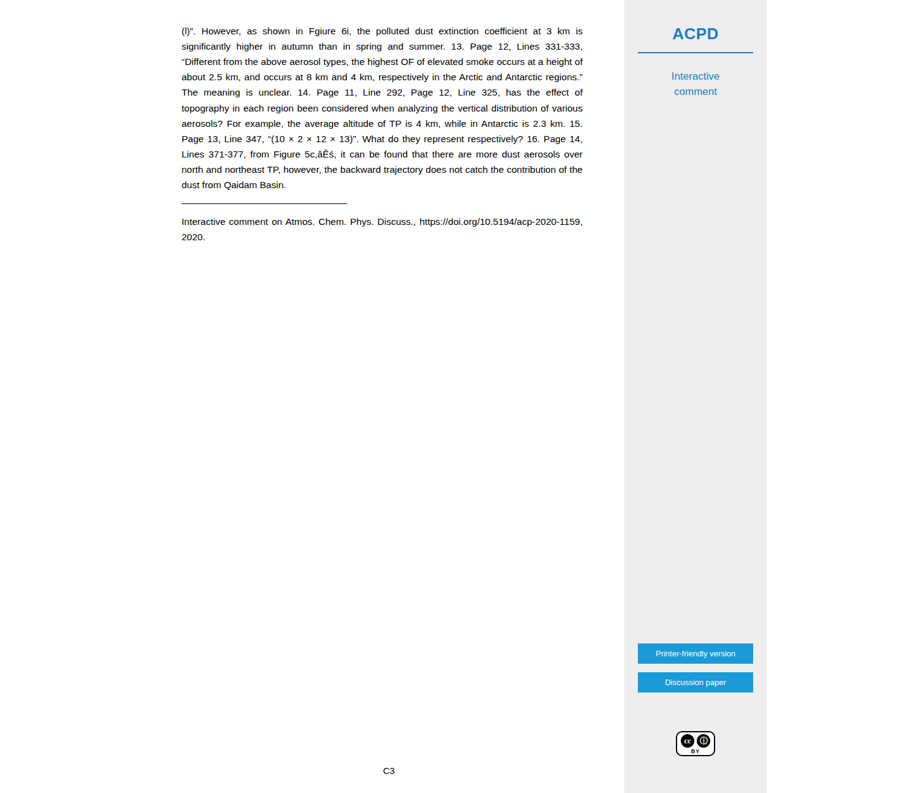ACPD
Interactive
comment
Printer-friendly version Discussion paper
cc ⓘ
BY
(l)”. However, as shown in Fgiure 6i, the polluted dust extinction coefficient at 3 km is significantly higher in autumn than in spring and summer. 13. Page 12, Lines 331-333, “Different from the above aerosol types, the highest OF of elevated smoke occurs at a height of about 2.5 km, and occurs at 8 km and 4 km, respectively in the Arctic and Antarctic regions.” The meaning is unclear. 14. Page 11, Line 292, Page 12, Line 325, has the effect of topography in each region been considered when analyzing the vertical distribution of various aerosols? For example, the average altitude of TP is 4 km, while in Antarctic is 2.3 km. 15. Page 13, Line 347, “(10 × 2 × 12 × 13)”. What do they represent respectively? 16. Page 14, Lines 371-377, from Figure 5c,âĚś, it can be found that there are more dust aerosols over north and northeast TP, however, the backward trajectory does not catch the contribution of the dust from Qaidam Basin.
Interactive comment on Atmos. Chem. Phys. Discuss., https://doi.org/10.5194/acp-2020-1159, 2020.
C3